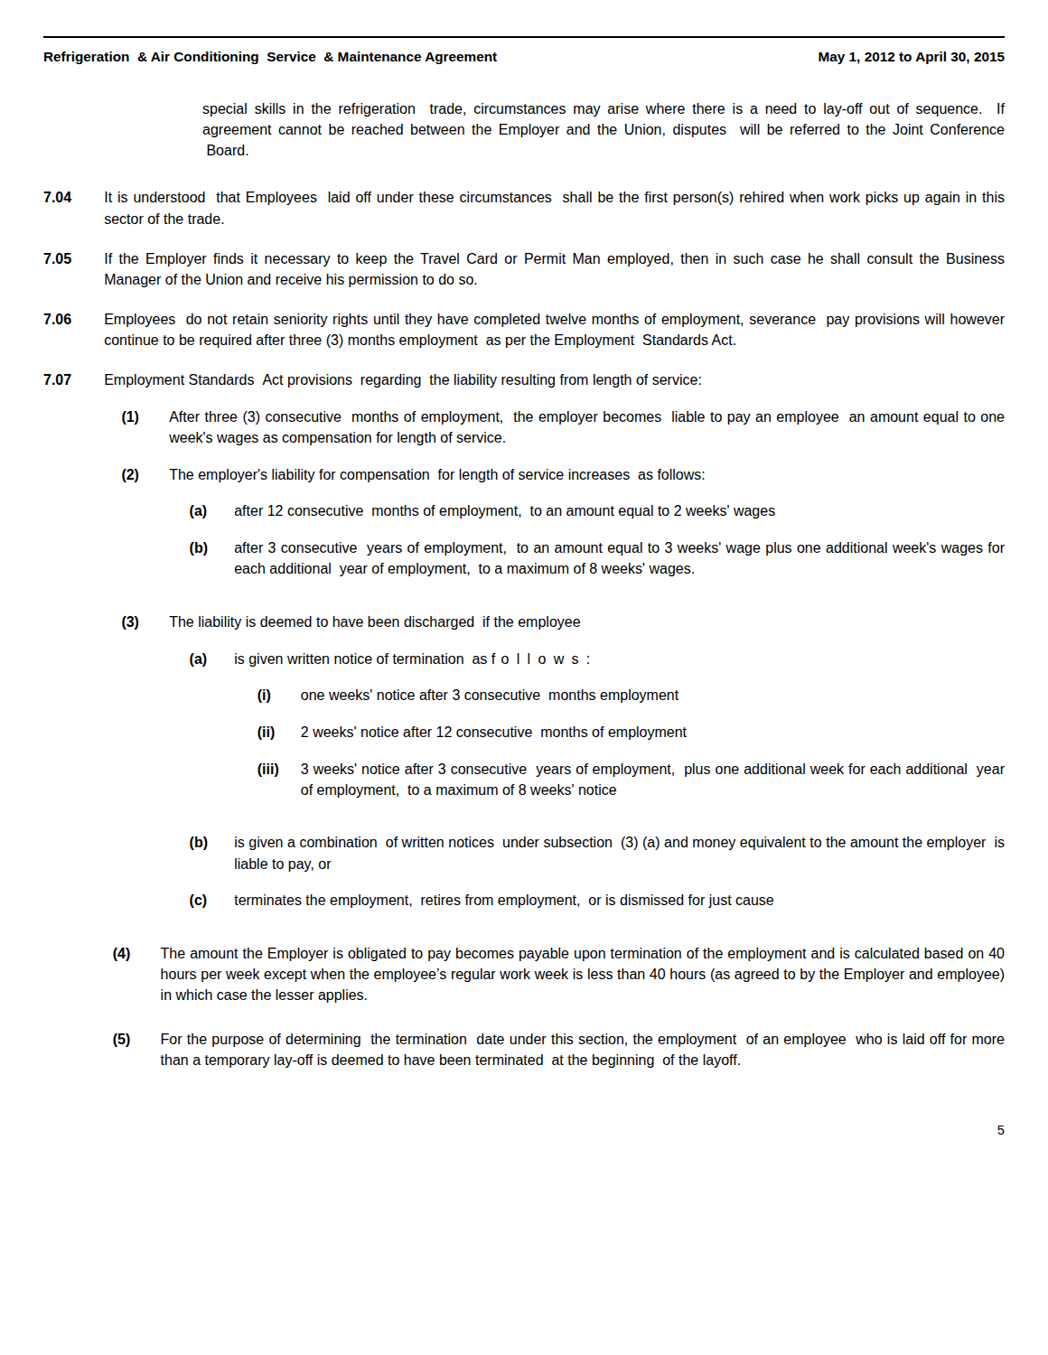Refrigeration & Air Conditioning Service & Maintenance Agreement May 1, 2012 to April 30, 2015
special skills in the refrigeration trade, circumstances may arise where there is a need to lay-off out of sequence. If agreement cannot be reached between the Employer and the Union, disputes will be referred to the Joint Conference Board.
7.04
It is understood that Employees laid off under these circumstances shall be the first person(s) rehired when work picks up again in this sector of the trade.
7.05
If the Employer finds it necessary to keep the Travel Card or Permit Man employed, then in such case he shall consult the Business Manager of the Union and receive his permission to do so.
7.06
Employees do not retain seniority rights until they have completed twelve months of employment, severance pay provisions will however continue to be required after three (3) months employment as per the Employment Standards Act.
7.07
Employment Standards Act provisions regarding the liability resulting from length of service:
(1) After three (3) consecutive months of employment, the employer becomes liable to pay an employee an amount equal to one week's wages as compensation for length of service.
(2) The employer's liability for compensation for length of service increases as follows:
(a) after 12 consecutive months of employment, to an amount equal to 2 weeks' wages
(b) after 3 consecutive years of employment, to an amount equal to 3 weeks' wage plus one additional week's wages for each additional year of employment, to a maximum of 8 weeks' wages.
(3) The liability is deemed to have been discharged if the employee
(a) is given written notice of termination as f o l l o w s :
(i) one weeks' notice after 3 consecutive months employment
(ii) 2 weeks' notice after 12 consecutive months of employment
(iii) 3 weeks' notice after 3 consecutive years of employment, plus one additional week for each additional year of employment, to a maximum of 8 weeks' notice
(b) is given a combination of written notices under subsection (3) (a) and money equivalent to the amount the employer is liable to pay, or
(c) terminates the employment, retires from employment, or is dismissed for just cause
(4) The amount the Employer is obligated to pay becomes payable upon termination of the employment and is calculated based on 40 hours per week except when the employee’s regular work week is less than 40 hours (as agreed to by the Employer and employee) in which case the lesser applies.
(5) For the purpose of determining the termination date under this section, the employment of an employee who is laid off for more than a temporary lay-off is deemed to have been terminated at the beginning of the layoff.
5